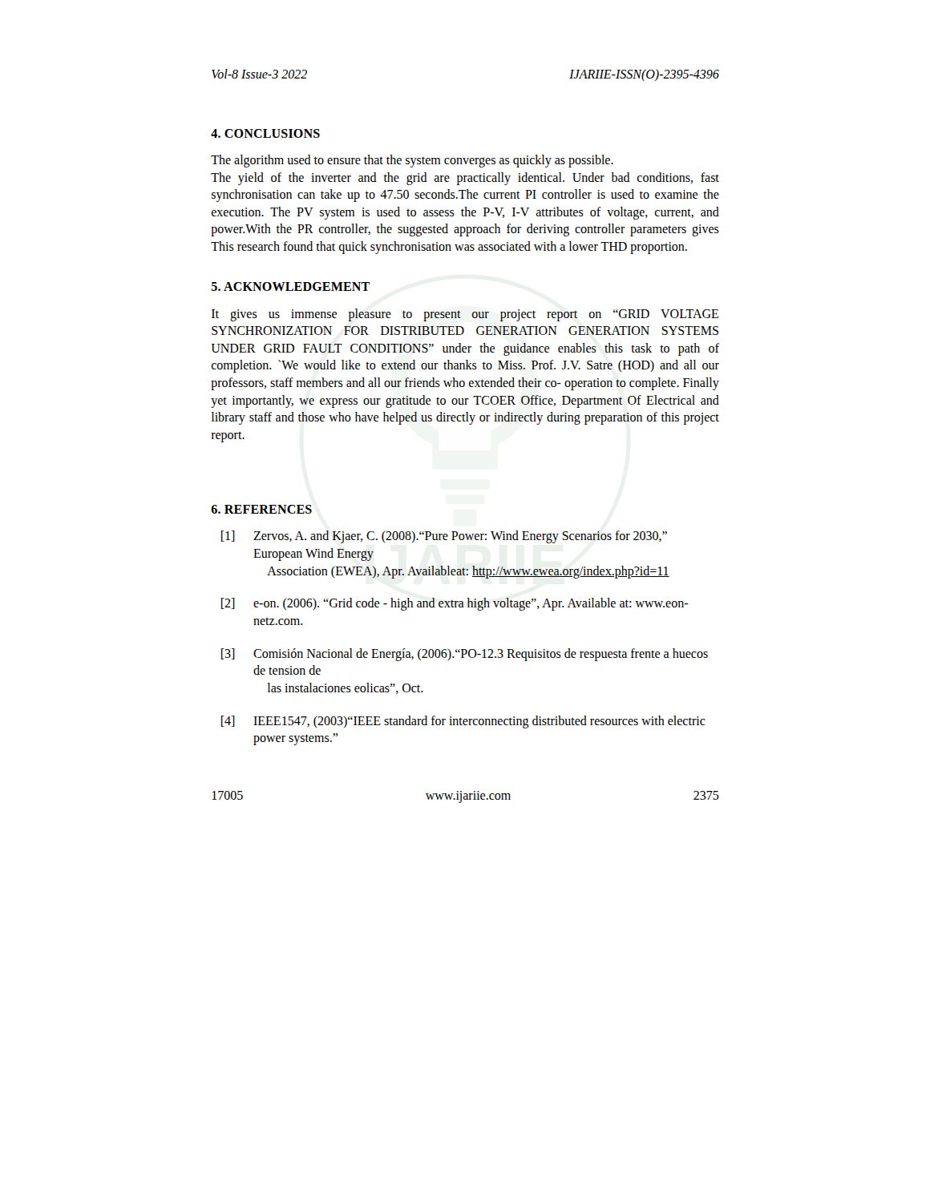IJARIIE
Vol-8 Issue-3 2022
IJARIIE-ISSN(O)-2395-4396
4. CONCLUSIONS
The algorithm used to ensure that the system converges as quickly as possible.
The yield of the inverter and the grid are practically identical. Under bad conditions, fast synchronisation can take up to 47.50 seconds.The current PI controller is used to examine the execution. The PV system is used to assess the P-V, I-V attributes of voltage, current, and power.With the PR controller, the suggested approach for deriving controller parameters gives This research found that quick synchronisation was associated with a lower THD proportion.
5. ACKNOWLEDGEMENT
It gives us immense pleasure to present our project report on “GRID VOLTAGE SYNCHRONIZATION FOR DISTRIBUTED GENERATION GENERATION SYSTEMS UNDER GRID FAULT CONDITIONS” under the guidance enables this task to path of completion. `We would like to extend our thanks to Miss. Prof. J.V. Satre (HOD) and all our professors, staff members and all our friends who extended their co- operation to complete. Finally yet importantly, we express our gratitude to our TCOER Office, Department Of Electrical and library staff and those who have helped us directly or indirectly during preparation of this project report.
6. REFERENCES
[1] Zervos, A. and Kjaer, C. (2008).“Pure Power: Wind Energy Scenarios for 2030,” European Wind Energy Association (EWEA), Apr. Availableat: http://www.ewea.org/index.php?id=11
[2] e-on. (2006). “Grid code - high and extra high voltage”, Apr. Available at: www.eon-netz.com.
[3] Comisión Nacional de Energía, (2006).“PO-12.3 Requisitos de respuesta frente a huecos de tension de las instalaciones eolicas”, Oct.
[4] IEEE1547, (2003)“IEEE standard for interconnecting distributed resources with electric power systems.”
17005
www.ijariie.com
2375